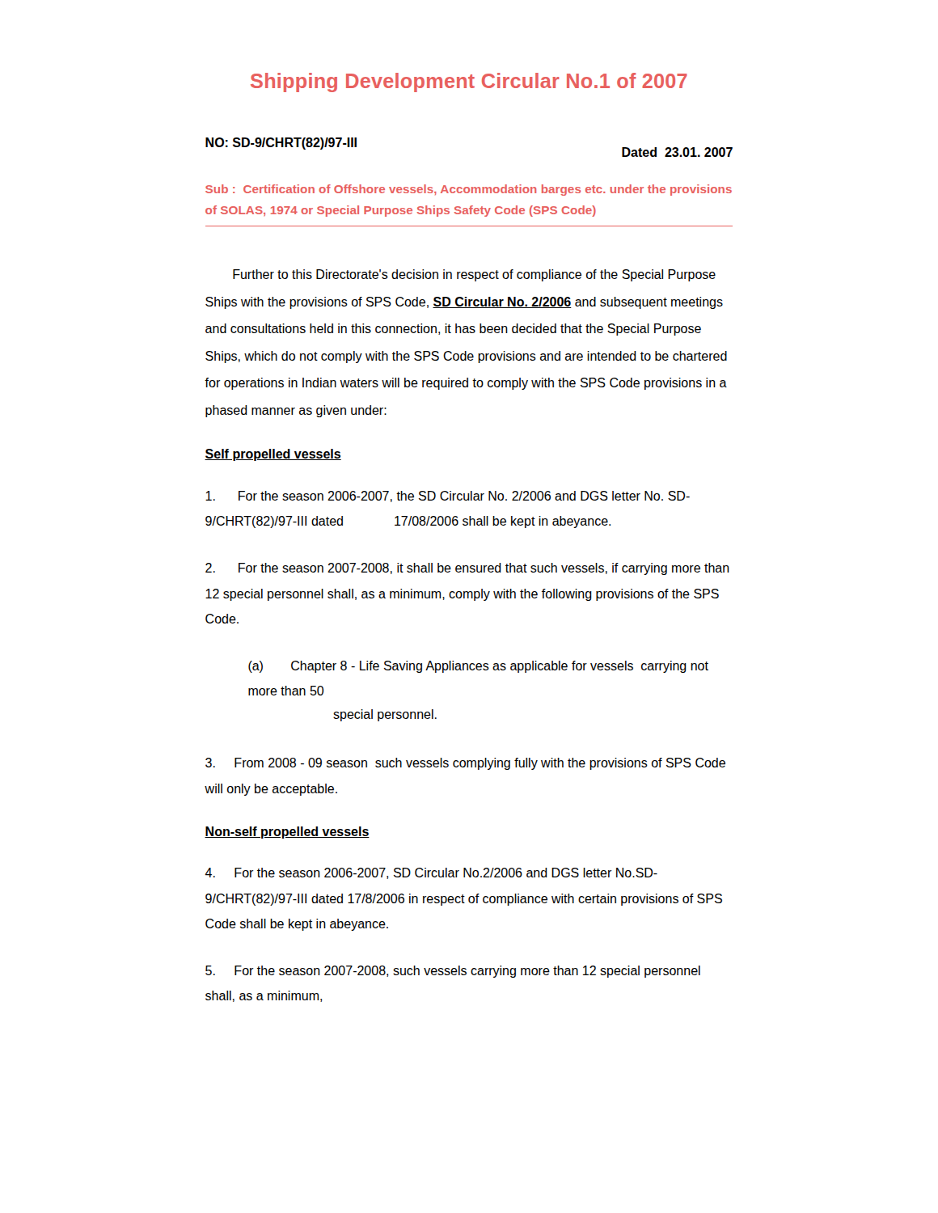Shipping Development Circular No.1 of 2007
NO: SD-9/CHRT(82)/97-III Dated 23.01. 2007
Sub : Certification of Offshore vessels, Accommodation barges etc. under the provisions of SOLAS, 1974 or Special Purpose Ships Safety Code (SPS Code)
Further to this Directorate's decision in respect of compliance of the Special Purpose Ships with the provisions of SPS Code, SD Circular No. 2/2006 and subsequent meetings and consultations held in this connection, it has been decided that the Special Purpose Ships, which do not comply with the SPS Code provisions and are intended to be chartered for operations in Indian waters will be required to comply with the SPS Code provisions in a phased manner as given under:
Self propelled vessels
1. For the season 2006-2007, the SD Circular No. 2/2006 and DGS letter No. SD-9/CHRT(82)/97-III dated 17/08/2006 shall be kept in abeyance.
2. For the season 2007-2008, it shall be ensured that such vessels, if carrying more than 12 special personnel shall, as a minimum, comply with the following provisions of the SPS Code.
(a) Chapter 8 - Life Saving Appliances as applicable for vessels carrying not more than 50 special personnel.
3. From 2008 - 09 season such vessels complying fully with the provisions of SPS Code will only be acceptable.
Non-self propelled vessels
4. For the season 2006-2007, SD Circular No.2/2006 and DGS letter No.SD-9/CHRT(82)/97-III dated 17/8/2006 in respect of compliance with certain provisions of SPS Code shall be kept in abeyance.
5. For the season 2007-2008, such vessels carrying more than 12 special personnel shall, as a minimum,